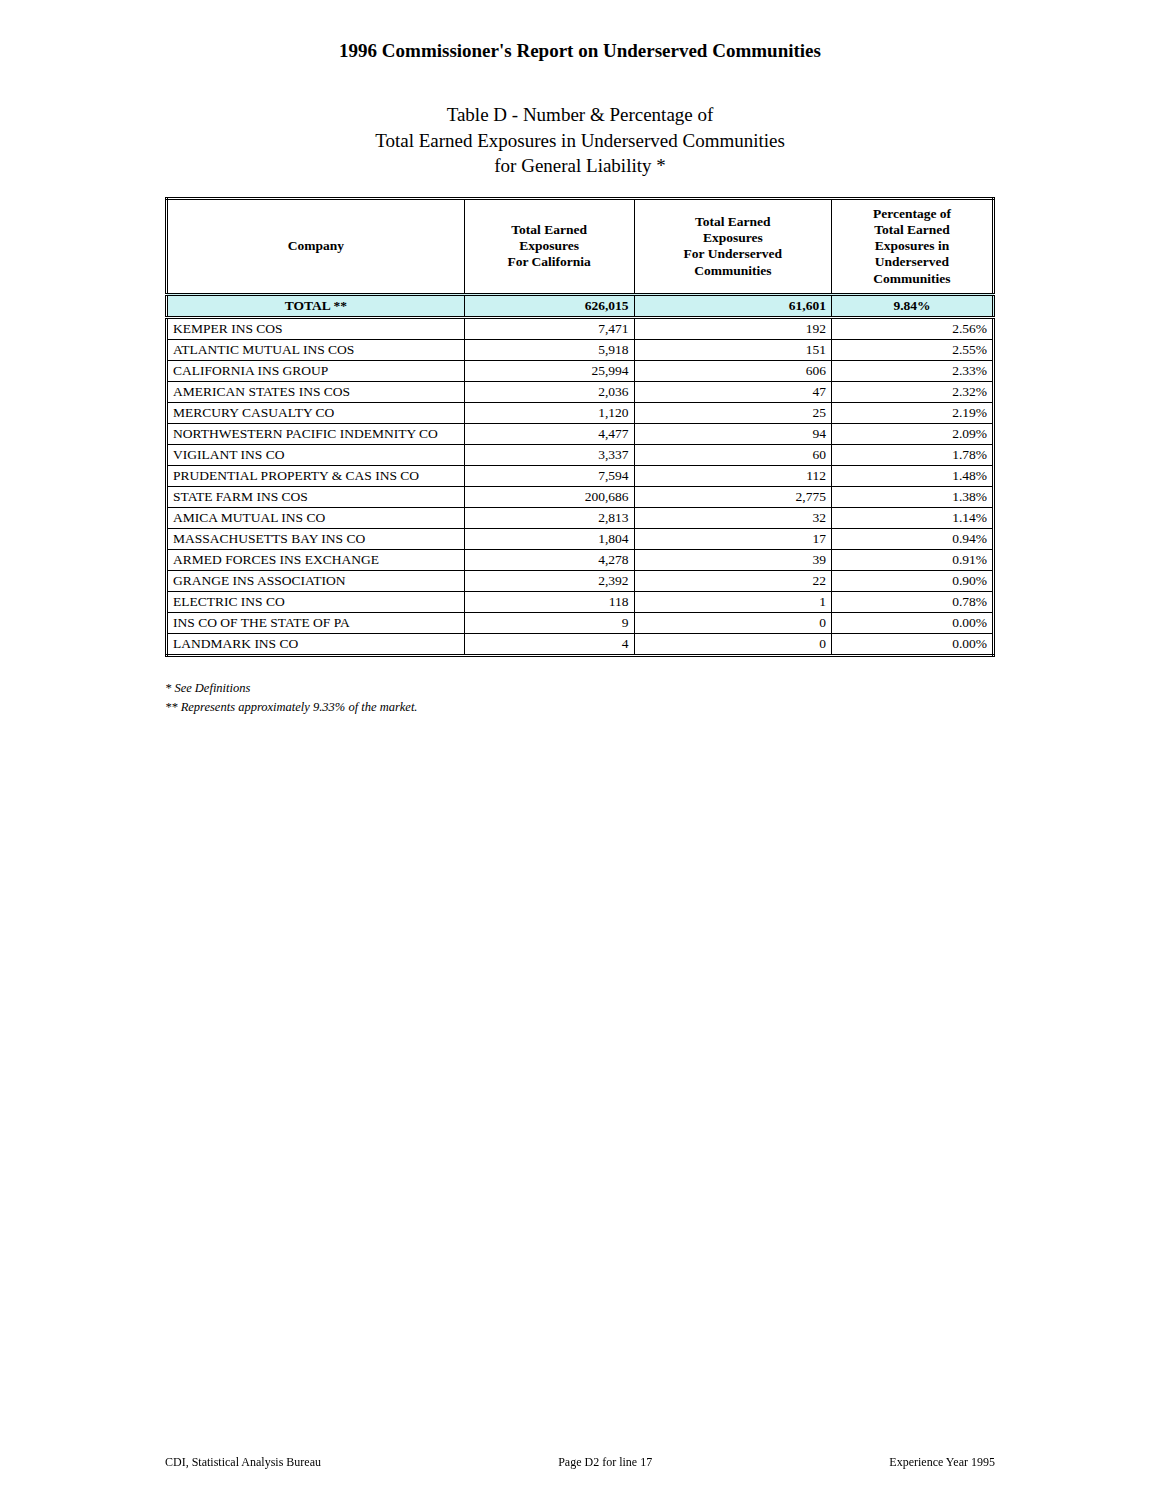1996 Commissioner's Report on Underserved Communities
Table D - Number & Percentage of
Total Earned Exposures in Underserved Communities
for General Liability *
| Company | Total Earned Exposures For California | Total Earned Exposures For Underserved Communities | Percentage of Total Earned Exposures in Underserved Communities |
| --- | --- | --- | --- |
| TOTAL ** | 626,015 | 61,601 | 9.84% |
| KEMPER INS COS | 7,471 | 192 | 2.56% |
| ATLANTIC MUTUAL INS COS | 5,918 | 151 | 2.55% |
| CALIFORNIA INS GROUP | 25,994 | 606 | 2.33% |
| AMERICAN STATES INS COS | 2,036 | 47 | 2.32% |
| MERCURY CASUALTY CO | 1,120 | 25 | 2.19% |
| NORTHWESTERN PACIFIC INDEMNITY CO | 4,477 | 94 | 2.09% |
| VIGILANT INS CO | 3,337 | 60 | 1.78% |
| PRUDENTIAL PROPERTY & CAS INS CO | 7,594 | 112 | 1.48% |
| STATE FARM INS COS | 200,686 | 2,775 | 1.38% |
| AMICA MUTUAL INS CO | 2,813 | 32 | 1.14% |
| MASSACHUSETTS BAY INS CO | 1,804 | 17 | 0.94% |
| ARMED FORCES INS EXCHANGE | 4,278 | 39 | 0.91% |
| GRANGE INS ASSOCIATION | 2,392 | 22 | 0.90% |
| ELECTRIC INS CO | 118 | 1 | 0.78% |
| INS CO OF THE STATE OF PA | 9 | 0 | 0.00% |
| LANDMARK INS CO | 4 | 0 | 0.00% |
* See Definitions
** Represents approximately 9.33% of the market.
CDI, Statistical Analysis Bureau Page D2 for line 17 Experience Year 1995